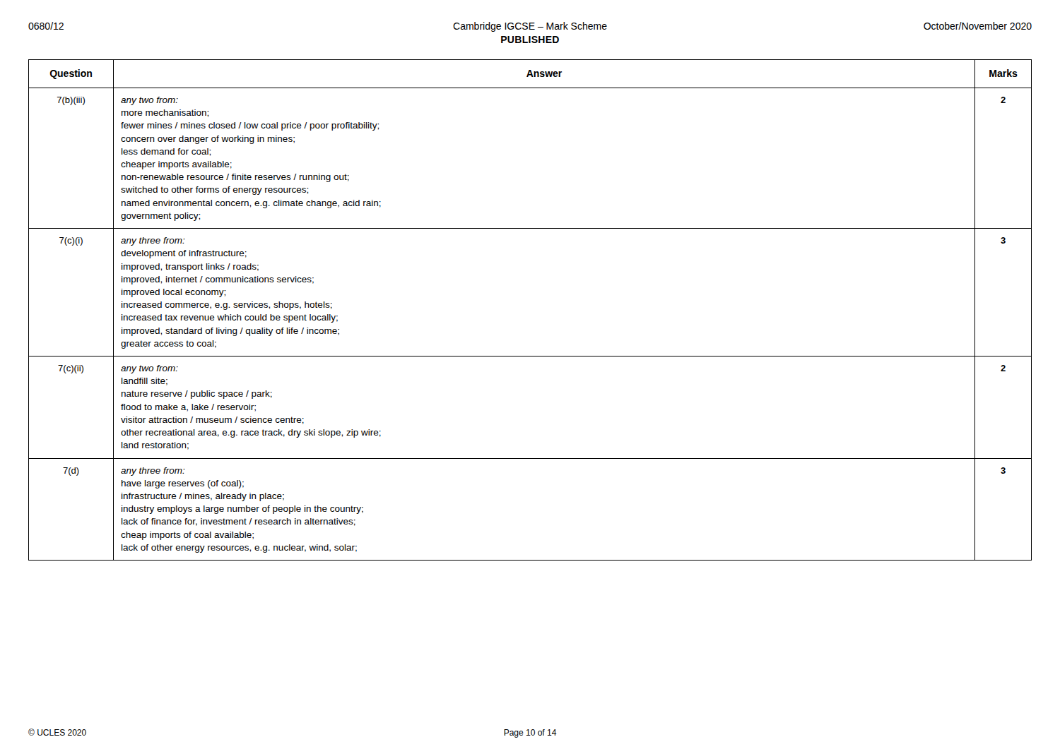0680/12
October/November 2020
Cambridge IGCSE – Mark Scheme
PUBLISHED
| Question | Answer | Marks |
| --- | --- | --- |
| 7(b)(iii) | any two from: more mechanisation; fewer mines / mines closed / low coal price / poor profitability; concern over danger of working in mines; less demand for coal; cheaper imports available; non-renewable resource / finite reserves / running out; switched to other forms of energy resources; named environmental concern, e.g. climate change, acid rain; government policy; | 2 |
| 7(c)(i) | any three from: development of infrastructure; improved, transport links / roads; improved, internet / communications services; improved local economy; increased commerce, e.g. services, shops, hotels; increased tax revenue which could be spent locally; improved, standard of living / quality of life / income; greater access to coal; | 3 |
| 7(c)(ii) | any two from: landfill site; nature reserve / public space / park; flood to make a, lake / reservoir; visitor attraction / museum / science centre; other recreational area, e.g. race track, dry ski slope, zip wire; land restoration; | 2 |
| 7(d) | any three from: have large reserves (of coal); infrastructure / mines, already in place; industry employs a large number of people in the country; lack of finance for, investment / research in alternatives; cheap imports of coal available; lack of other energy resources, e.g. nuclear, wind, solar; | 3 |
© UCLES 2020
Page 10 of 14